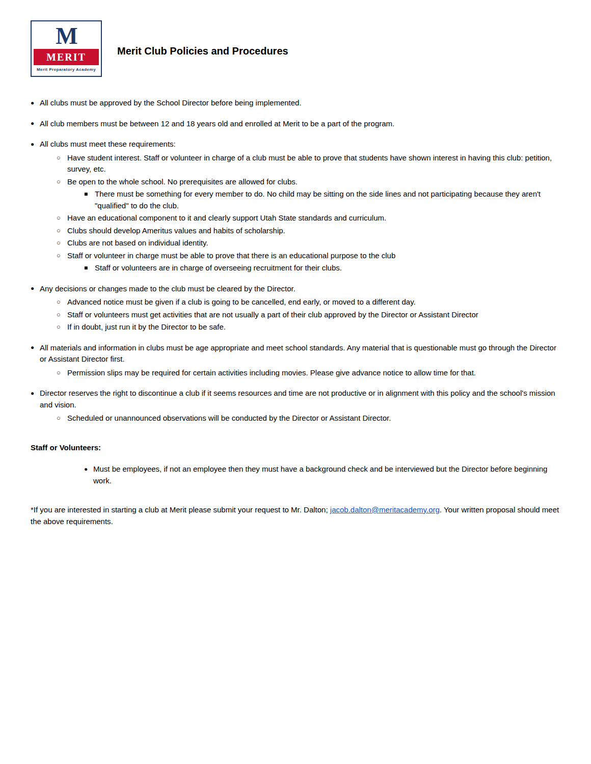M
MERIT
Merit Preparatory Academy
Merit Club Policies and Procedures
All clubs must be approved by the School Director before being implemented.
All club members must be between 12 and 18 years old and enrolled at Merit to be a part of the program.
All clubs must meet these requirements:
Have student interest. Staff or volunteer in charge of a club must be able to prove that students have shown interest in having this club: petition, survey, etc.
Be open to the whole school. No prerequisites are allowed for clubs.
There must be something for every member to do. No child may be sitting on the side lines and not participating because they aren't "qualified" to do the club.
Have an educational component to it and clearly support Utah State standards and curriculum.
Clubs should develop Ameritus values and habits of scholarship.
Clubs are not based on individual identity.
Staff or volunteer in charge must be able to prove that there is an educational purpose to the club
Staff or volunteers are in charge of overseeing recruitment for their clubs.
Any decisions or changes made to the club must be cleared by the Director.
Advanced notice must be given if a club is going to be cancelled, end early, or moved to a different day.
Staff or volunteers must get activities that are not usually a part of their club approved by the Director or Assistant Director
If in doubt, just run it by the Director to be safe.
All materials and information in clubs must be age appropriate and meet school standards. Any material that is questionable must go through the Director or Assistant Director first.
Permission slips may be required for certain activities including movies. Please give advance notice to allow time for that.
Director reserves the right to discontinue a club if it seems resources and time are not productive or in alignment with this policy and the school's mission and vision.
Scheduled or unannounced observations will be conducted by the Director or Assistant Director.
Staff or Volunteers:
Must be employees, if not an employee then they must have a background check and be interviewed but the Director before beginning work.
*If you are interested in starting a club at Merit please submit your request to Mr. Dalton; jacob.dalton@meritacademy.org. Your written proposal should meet the above requirements.